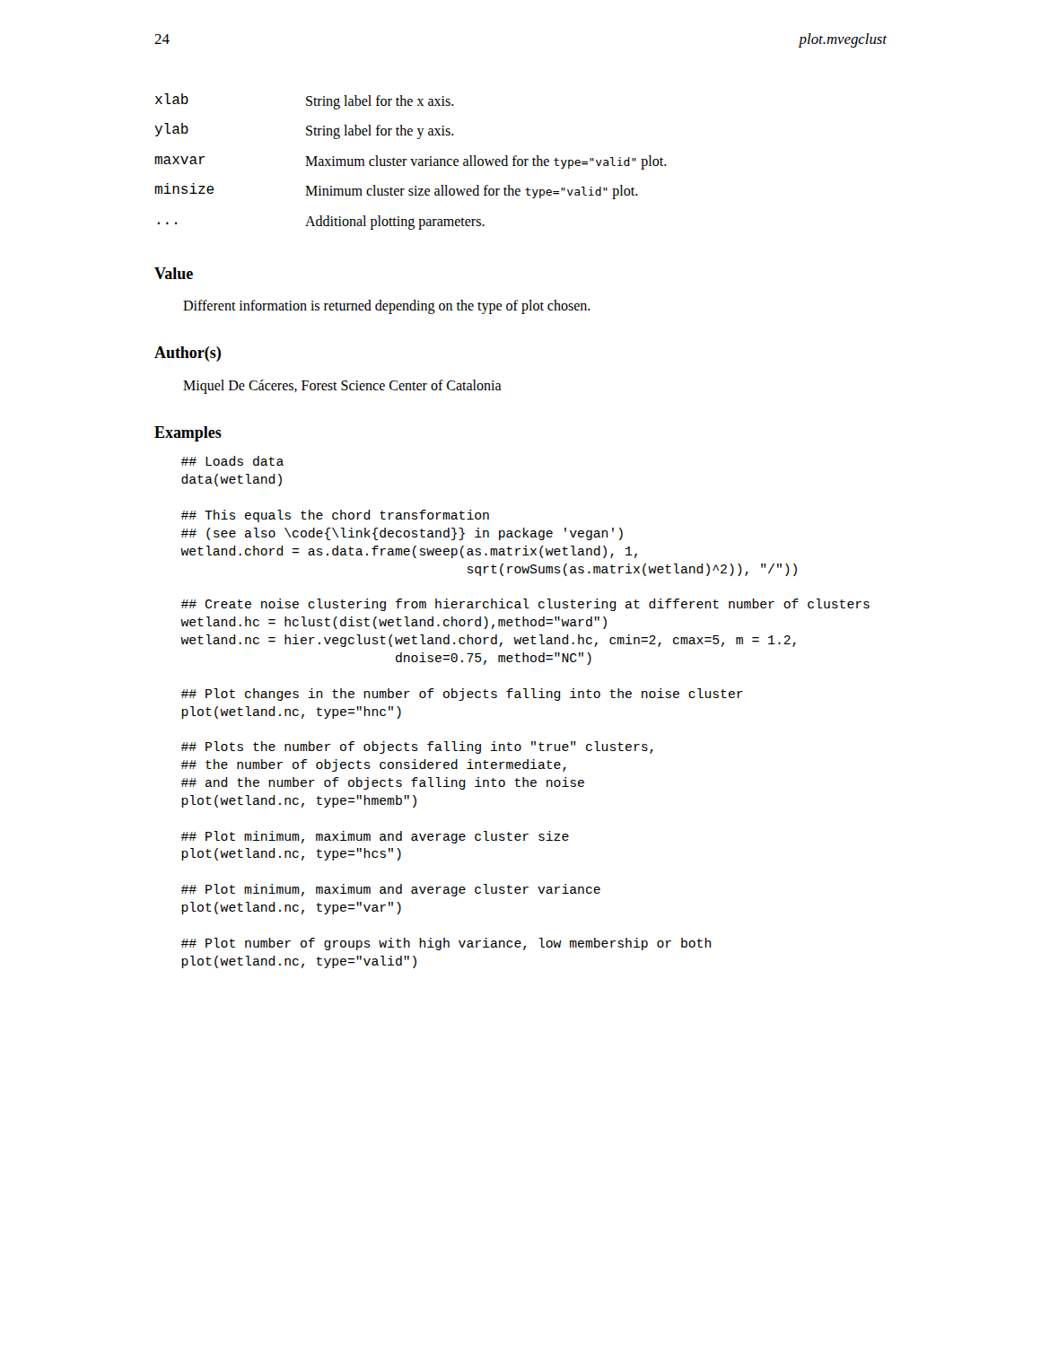24 plot.mvegclust
xlab
String label for the x axis.
ylab
String label for the y axis.
maxvar
Maximum cluster variance allowed for the type="valid" plot.
minsize
Minimum cluster size allowed for the type="valid" plot.
...
Additional plotting parameters.
Value
Different information is returned depending on the type of plot chosen.
Author(s)
Miquel De Cáceres, Forest Science Center of Catalonia
Examples
## Loads data
data(wetland)

## This equals the chord transformation
## (see also \code{\link{decostand}} in package 'vegan')
wetland.chord = as.data.frame(sweep(as.matrix(wetland), 1,
                                    sqrt(rowSums(as.matrix(wetland)^2)), "/"))

## Create noise clustering from hierarchical clustering at different number of clusters
wetland.hc = hclust(dist(wetland.chord),method="ward")
wetland.nc = hier.vegclust(wetland.chord, wetland.hc, cmin=2, cmax=5, m = 1.2,
                           dnoise=0.75, method="NC")

## Plot changes in the number of objects falling into the noise cluster
plot(wetland.nc, type="hnc")

## Plots the number of objects falling into "true" clusters,
## the number of objects considered intermediate,
## and the number of objects falling into the noise
plot(wetland.nc, type="hmemb")

## Plot minimum, maximum and average cluster size
plot(wetland.nc, type="hcs")

## Plot minimum, maximum and average cluster variance
plot(wetland.nc, type="var")

## Plot number of groups with high variance, low membership or both
plot(wetland.nc, type="valid")